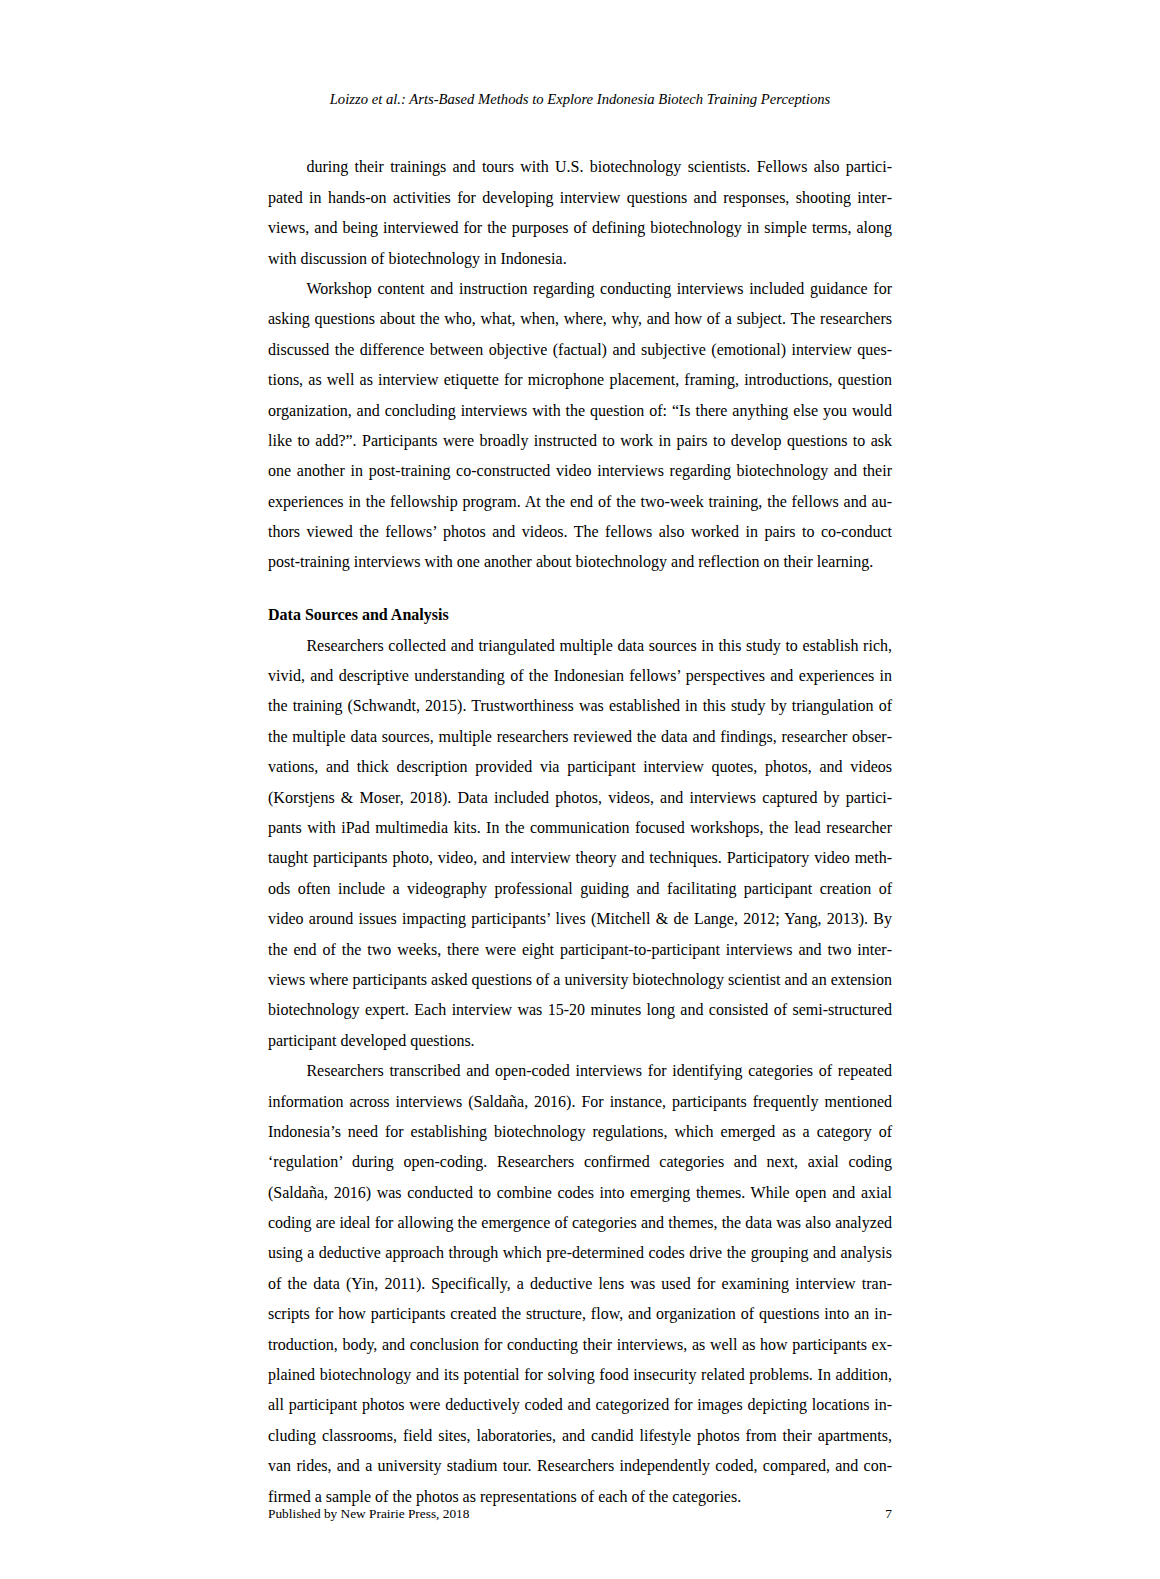Loizzo et al.: Arts-Based Methods to Explore Indonesia Biotech Training Perceptions
during their trainings and tours with U.S. biotechnology scientists. Fellows also participated in hands-on activities for developing interview questions and responses, shooting interviews, and being interviewed for the purposes of defining biotechnology in simple terms, along with discussion of biotechnology in Indonesia.
Workshop content and instruction regarding conducting interviews included guidance for asking questions about the who, what, when, where, why, and how of a subject. The researchers discussed the difference between objective (factual) and subjective (emotional) interview questions, as well as interview etiquette for microphone placement, framing, introductions, question organization, and concluding interviews with the question of: “Is there anything else you would like to add?”. Participants were broadly instructed to work in pairs to develop questions to ask one another in post-training co-constructed video interviews regarding biotechnology and their experiences in the fellowship program. At the end of the two-week training, the fellows and authors viewed the fellows’ photos and videos. The fellows also worked in pairs to co-conduct post-training interviews with one another about biotechnology and reflection on their learning.
Data Sources and Analysis
Researchers collected and triangulated multiple data sources in this study to establish rich, vivid, and descriptive understanding of the Indonesian fellows’ perspectives and experiences in the training (Schwandt, 2015). Trustworthiness was established in this study by triangulation of the multiple data sources, multiple researchers reviewed the data and findings, researcher observations, and thick description provided via participant interview quotes, photos, and videos (Korstjens & Moser, 2018). Data included photos, videos, and interviews captured by participants with iPad multimedia kits. In the communication focused workshops, the lead researcher taught participants photo, video, and interview theory and techniques. Participatory video methods often include a videography professional guiding and facilitating participant creation of video around issues impacting participants’ lives (Mitchell & de Lange, 2012; Yang, 2013). By the end of the two weeks, there were eight participant-to-participant interviews and two interviews where participants asked questions of a university biotechnology scientist and an extension biotechnology expert. Each interview was 15-20 minutes long and consisted of semi-structured participant developed questions.
Researchers transcribed and open-coded interviews for identifying categories of repeated information across interviews (Saldaña, 2016). For instance, participants frequently mentioned Indonesia’s need for establishing biotechnology regulations, which emerged as a category of ‘regulation’ during open-coding. Researchers confirmed categories and next, axial coding (Saldaña, 2016) was conducted to combine codes into emerging themes. While open and axial coding are ideal for allowing the emergence of categories and themes, the data was also analyzed using a deductive approach through which pre-determined codes drive the grouping and analysis of the data (Yin, 2011). Specifically, a deductive lens was used for examining interview transcripts for how participants created the structure, flow, and organization of questions into an introduction, body, and conclusion for conducting their interviews, as well as how participants explained biotechnology and its potential for solving food insecurity related problems. In addition, all participant photos were deductively coded and categorized for images depicting locations including classrooms, field sites, laboratories, and candid lifestyle photos from their apartments, van rides, and a university stadium tour. Researchers independently coded, compared, and confirmed a sample of the photos as representations of each of the categories.
Published by New Prairie Press, 2018 7